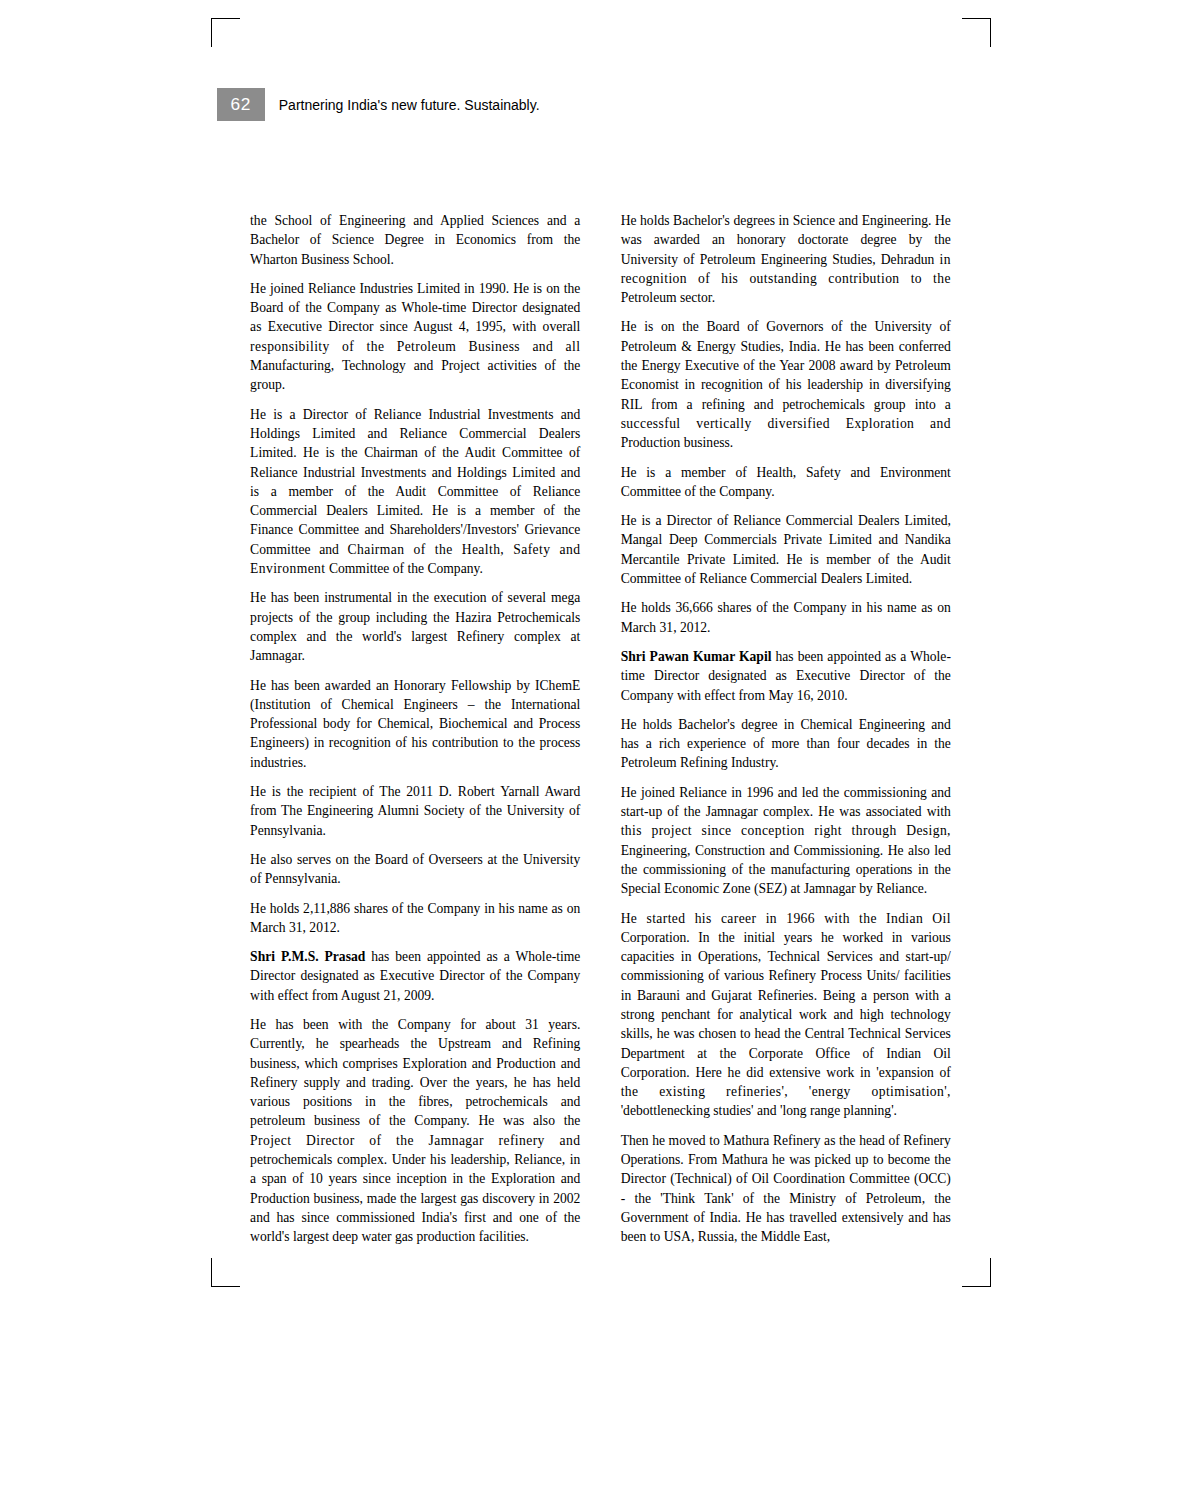62
Partnering India's new future. Sustainably.
the School of Engineering and Applied Sciences and a Bachelor of Science Degree in Economics from the Wharton Business School.
He joined Reliance Industries Limited in 1990. He is on the Board of the Company as Whole-time Director designated as Executive Director since August 4, 1995, with overall responsibility of the Petroleum Business and all Manufacturing, Technology and Project activities of the group.
He is a Director of Reliance Industrial Investments and Holdings Limited and Reliance Commercial Dealers Limited. He is the Chairman of the Audit Committee of Reliance Industrial Investments and Holdings Limited and is a member of the Audit Committee of Reliance Commercial Dealers Limited. He is a member of the Finance Committee and Shareholders'/Investors' Grievance Committee and Chairman of the Health, Safety and Environment Committee of the Company.
He has been instrumental in the execution of several mega projects of the group including the Hazira Petrochemicals complex and the world's largest Refinery complex at Jamnagar.
He has been awarded an Honorary Fellowship by IChemE (Institution of Chemical Engineers – the International Professional body for Chemical, Biochemical and Process Engineers) in recognition of his contribution to the process industries.
He is the recipient of The 2011 D. Robert Yarnall Award from The Engineering Alumni Society of the University of Pennsylvania.
He also serves on the Board of Overseers at the University of Pennsylvania.
He holds 2,11,886 shares of the Company in his name as on March 31, 2012.
Shri P.M.S. Prasad has been appointed as a Whole-time Director designated as Executive Director of the Company with effect from August 21, 2009.
He has been with the Company for about 31 years. Currently, he spearheads the Upstream and Refining business, which comprises Exploration and Production and Refinery supply and trading. Over the years, he has held various positions in the fibres, petrochemicals and petroleum business of the Company. He was also the Project Director of the Jamnagar refinery and petrochemicals complex. Under his leadership, Reliance, in a span of 10 years since inception in the Exploration and Production business, made the largest gas discovery in 2002 and has since commissioned India's first and one of the world's largest deep water gas production facilities.
He holds Bachelor's degrees in Science and Engineering. He was awarded an honorary doctorate degree by the University of Petroleum Engineering Studies, Dehradun in recognition of his outstanding contribution to the Petroleum sector.
He is on the Board of Governors of the University of Petroleum & Energy Studies, India. He has been conferred the Energy Executive of the Year 2008 award by Petroleum Economist in recognition of his leadership in diversifying RIL from a refining and petrochemicals group into a successful vertically diversified Exploration and Production business.
He is a member of Health, Safety and Environment Committee of the Company.
He is a Director of Reliance Commercial Dealers Limited, Mangal Deep Commercials Private Limited and Nandika Mercantile Private Limited. He is member of the Audit Committee of Reliance Commercial Dealers Limited.
He holds 36,666 shares of the Company in his name as on March 31, 2012.
Shri Pawan Kumar Kapil has been appointed as a Whole-time Director designated as Executive Director of the Company with effect from May 16, 2010.
He holds Bachelor's degree in Chemical Engineering and has a rich experience of more than four decades in the Petroleum Refining Industry.
He joined Reliance in 1996 and led the commissioning and start-up of the Jamnagar complex. He was associated with this project since conception right through Design, Engineering, Construction and Commissioning. He also led the commissioning of the manufacturing operations in the Special Economic Zone (SEZ) at Jamnagar by Reliance.
He started his career in 1966 with the Indian Oil Corporation. In the initial years he worked in various capacities in Operations, Technical Services and start-up/ commissioning of various Refinery Process Units/ facilities in Barauni and Gujarat Refineries. Being a person with a strong penchant for analytical work and high technology skills, he was chosen to head the Central Technical Services Department at the Corporate Office of Indian Oil Corporation. Here he did extensive work in 'expansion of the existing refineries', 'energy optimisation', 'debottlenecking studies' and 'long range planning'.
Then he moved to Mathura Refinery as the head of Refinery Operations. From Mathura he was picked up to become the Director (Technical) of Oil Coordination Committee (OCC) - the 'Think Tank' of the Ministry of Petroleum, the Government of India. He has travelled extensively and has been to USA, Russia, the Middle East,